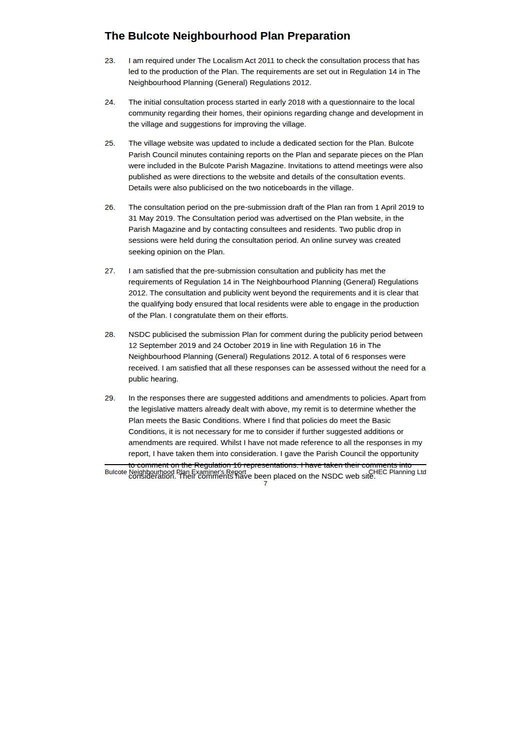The Bulcote Neighbourhood Plan Preparation
23. I am required under The Localism Act 2011 to check the consultation process that has led to the production of the Plan. The requirements are set out in Regulation 14 in The Neighbourhood Planning (General) Regulations 2012.
24. The initial consultation process started in early 2018 with a questionnaire to the local community regarding their homes, their opinions regarding change and development in the village and suggestions for improving the village.
25. The village website was updated to include a dedicated section for the Plan. Bulcote Parish Council minutes containing reports on the Plan and separate pieces on the Plan were included in the Bulcote Parish Magazine. Invitations to attend meetings were also published as were directions to the website and details of the consultation events. Details were also publicised on the two noticeboards in the village.
26. The consultation period on the pre-submission draft of the Plan ran from 1 April 2019 to 31 May 2019. The Consultation period was advertised on the Plan website, in the Parish Magazine and by contacting consultees and residents. Two public drop in sessions were held during the consultation period. An online survey was created seeking opinion on the Plan.
27. I am satisfied that the pre-submission consultation and publicity has met the requirements of Regulation 14 in The Neighbourhood Planning (General) Regulations 2012. The consultation and publicity went beyond the requirements and it is clear that the qualifying body ensured that local residents were able to engage in the production of the Plan. I congratulate them on their efforts.
28. NSDC publicised the submission Plan for comment during the publicity period between 12 September 2019 and 24 October 2019 in line with Regulation 16 in The Neighbourhood Planning (General) Regulations 2012. A total of 6 responses were received. I am satisfied that all these responses can be assessed without the need for a public hearing.
29. In the responses there are suggested additions and amendments to policies. Apart from the legislative matters already dealt with above, my remit is to determine whether the Plan meets the Basic Conditions. Where I find that policies do meet the Basic Conditions, it is not necessary for me to consider if further suggested additions or amendments are required. Whilst I have not made reference to all the responses in my report, I have taken them into consideration. I gave the Parish Council the opportunity to comment on the Regulation 16 representations. I have taken their comments into consideration. Their comments have been placed on the NSDC web site.
Bulcote Neighbourhood Plan Examiner's Report CHEC Planning Ltd
7